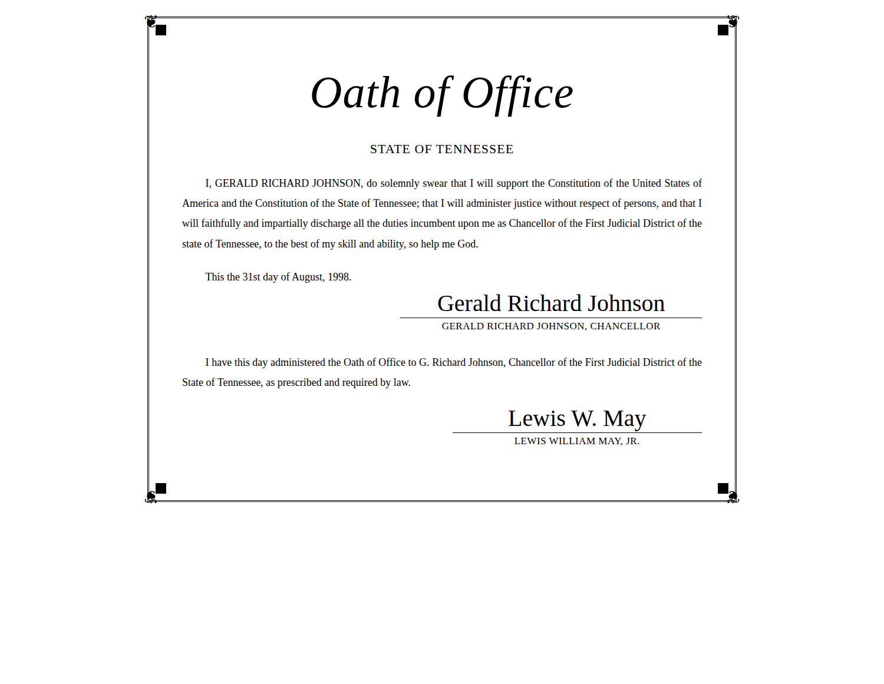Oath of Office
STATE OF TENNESSEE
I, GERALD RICHARD JOHNSON, do solemnly swear that I will support the Constitution of the United States of America and the Constitution of the State of Tennessee; that I will administer justice without respect of persons, and that I will faithfully and impartially discharge all the duties incumbent upon me as Chancellor of the First Judicial District of the state of Tennessee, to the best of my skill and ability, so help me God.
This the 31st day of August, 1998.
Gerald Richard Johnson
GERALD RICHARD JOHNSON, CHANCELLOR
I have this day administered the Oath of Office to G. Richard Johnson, Chancellor of the First Judicial District of the State of Tennessee, as prescribed and required by law.
Lewis W. May
LEWIS WILLIAM MAY, JR.